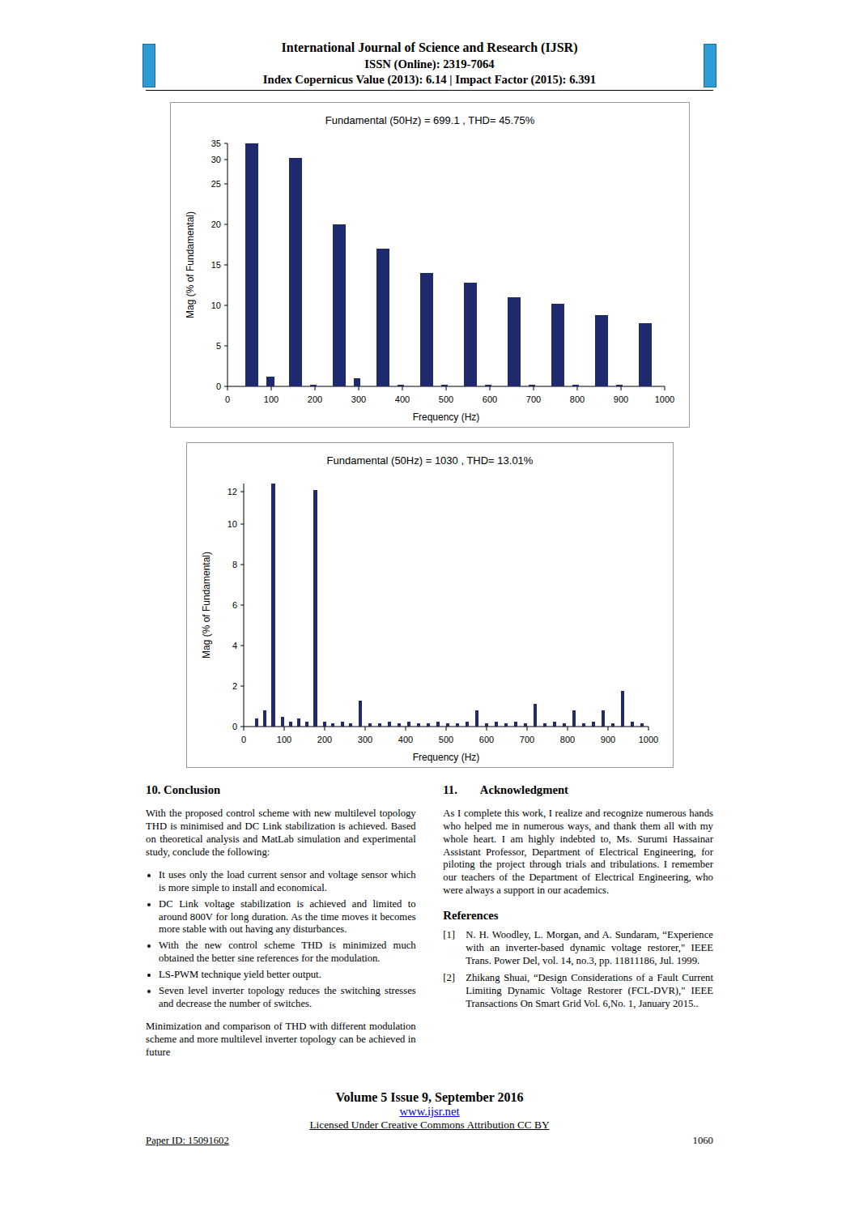International Journal of Science and Research (IJSR)
ISSN (Online): 2319-7064
Index Copernicus Value (2013): 6.14 | Impact Factor (2015): 6.391
Fundamental (50Hz) = 699.1 , THD= 45.75% 0 5 10 15 20 25 30 35 0 100 200 300 400 500 600 700 800 900 1000 Mag (% of Fundamental) Frequency (Hz)
Fundamental (50Hz) = 1030 , THD= 13.01% 0 2 4 6 8 10 12 0 100 200 300 400 500 600 700 800 900 1000 Mag (% of Fundamental) Frequency (Hz)
10. Conclusion
With the proposed control scheme with new multilevel topology THD is minimised and DC Link stabilization is achieved. Based on theoretical analysis and MatLab simulation and experimental study, conclude the following:
It uses only the load current sensor and voltage sensor which is more simple to install and economical.
DC Link voltage stabilization is achieved and limited to around 800V for long duration. As the time moves it becomes more stable with out having any disturbances.
With the new control scheme THD is minimized much obtained the better sine references for the modulation.
LS-PWM technique yield better output.
Seven level inverter topology reduces the switching stresses and decrease the number of switches.
Minimization and comparison of THD with different modulation scheme and more multilevel inverter topology can be achieved in future
11. Acknowledgment
As I complete this work, I realize and recognize numerous hands who helped me in numerous ways, and thank them all with my whole heart. I am highly indebted to, Ms. Surumi Hassainar Assistant Professor, Department of Electrical Engineering, for piloting the project through trials and tribulations. I remember our teachers of the Department of Electrical Engineering, who were always a support in our academics.
References
[1]
N. H. Woodley, L. Morgan, and A. Sundaram, “Experience with an inverter-based dynamic voltage restorer," IEEE Trans. Power Del, vol. 14, no.3, pp. 11811186, Jul. 1999.
[2]
Zhikang Shuai, “Design Considerations of a Fault Current Limiting Dynamic Voltage Restorer (FCL-DVR)," IEEE Transactions On Smart Grid Vol. 6,No. 1, January 2015..
Volume 5 Issue 9, September 2016
www.ijsr.net
Licensed Under Creative Commons Attribution CC BY
Paper ID: 15091602
1060